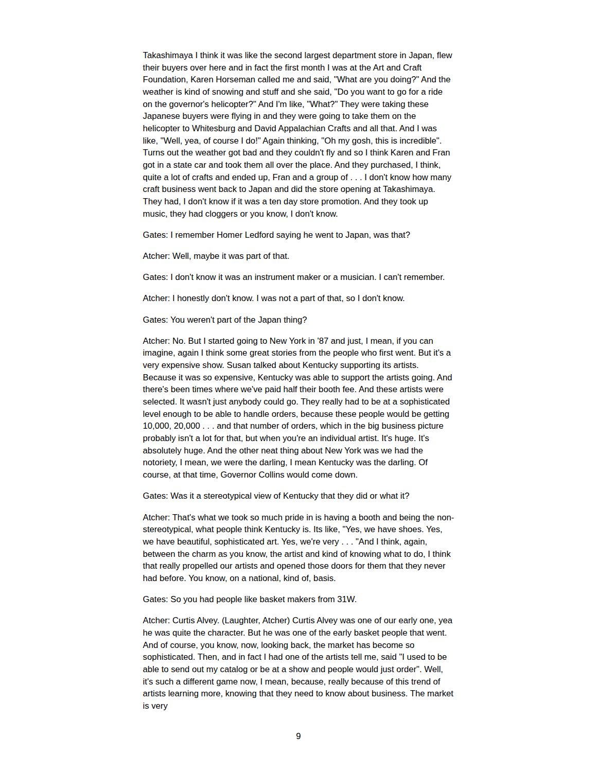Takashimaya I think it was like the second largest department store in Japan, flew their buyers over here and in fact the first month I was at the Art and Craft Foundation, Karen Horseman called me and said, "What are you doing?" And the weather is kind of snowing and stuff and she said, "Do you want to go for a ride on the governor's helicopter?" And I'm like, "What?" They were taking these Japanese buyers were flying in and they were going to take them on the helicopter to Whitesburg and David Appalachian Crafts and all that. And I was like, "Well, yea, of course I do!" Again thinking, "Oh my gosh, this is incredible". Turns out the weather got bad and they couldn't fly and so I think Karen and Fran got in a state car and took them all over the place. And they purchased, I think, quite a lot of crafts and ended up, Fran and a group of . . . I don't know how many craft business went back to Japan and did the store opening at Takashimaya. They had, I don't know if it was a ten day store promotion. And they took up music, they had cloggers or you know, I don't know.
Gates: I remember Homer Ledford saying he went to Japan, was that?
Atcher: Well, maybe it was part of that.
Gates: I don't know it was an instrument maker or a musician. I can't remember.
Atcher: I honestly don't know. I was not a part of that, so I don't know.
Gates: You weren't part of the Japan thing?
Atcher: No. But I started going to New York in '87 and just, I mean, if you can imagine, again I think some great stories from the people who first went. But it's a very expensive show. Susan talked about Kentucky supporting its artists. Because it was so expensive, Kentucky was able to support the artists going. And there's been times where we've paid half their booth fee. And these artists were selected. It wasn't just anybody could go. They really had to be at a sophisticated level enough to be able to handle orders, because these people would be getting 10,000, 20,000 . . . and that number of orders, which in the big business picture probably isn't a lot for that, but when you're an individual artist. It's huge. It's absolutely huge. And the other neat thing about New York was we had the notoriety, I mean, we were the darling, I mean Kentucky was the darling. Of course, at that time, Governor Collins would come down.
Gates: Was it a stereotypical view of Kentucky that they did or what it?
Atcher: That's what we took so much pride in is having a booth and being the non-stereotypical, what people think Kentucky is. Its like, "Yes, we have shoes. Yes, we have beautiful, sophisticated art. Yes, we're very . . . "And I think, again, between the charm as you know, the artist and kind of knowing what to do, I think that really propelled our artists and opened those doors for them that they never had before. You know, on a national, kind of, basis.
Gates: So you had people like basket makers from 31W.
Atcher: Curtis Alvey. (Laughter, Atcher) Curtis Alvey was one of our early one, yea he was quite the character. But he was one of the early basket people that went. And of course, you know, now, looking back, the market has become so sophisticated. Then, and in fact I had one of the artists tell me, said "I used to be able to send out my catalog or be at a show and people would just order". Well, it's such a different game now, I mean, because, really because of this trend of artists learning more, knowing that they need to know about business. The market is very
9